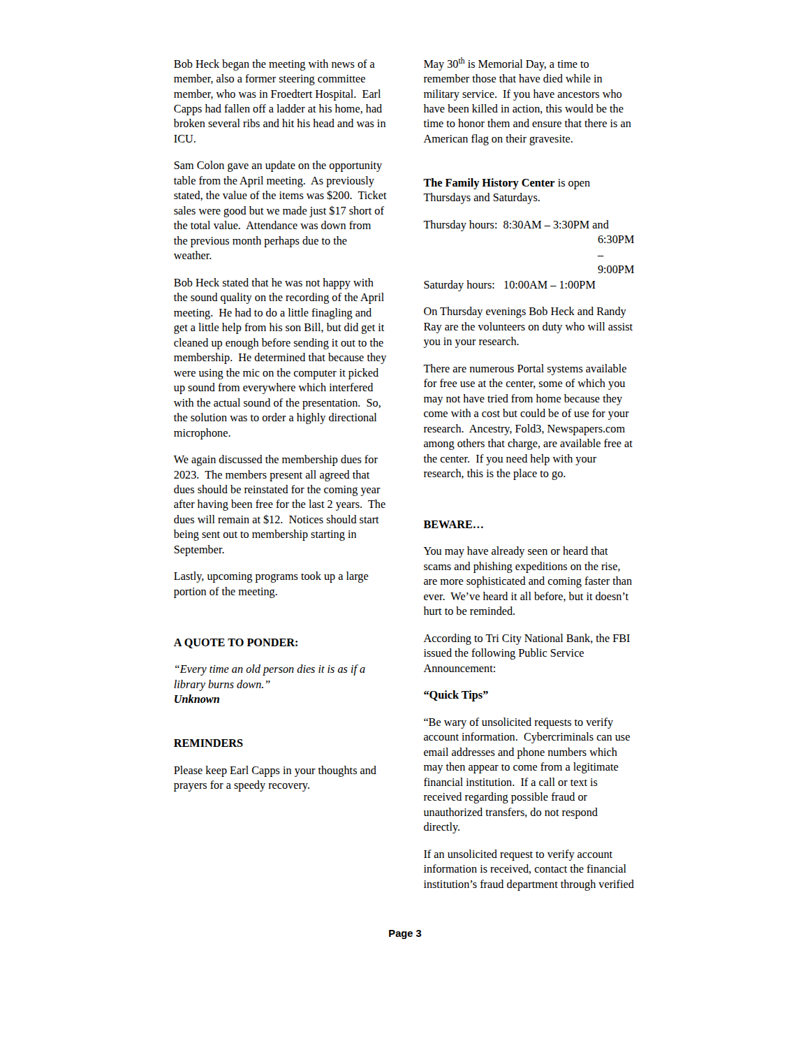Bob Heck began the meeting with news of a member, also a former steering committee member, who was in Froedtert Hospital. Earl Capps had fallen off a ladder at his home, had broken several ribs and hit his head and was in ICU.
Sam Colon gave an update on the opportunity table from the April meeting. As previously stated, the value of the items was $200. Ticket sales were good but we made just $17 short of the total value. Attendance was down from the previous month perhaps due to the weather.
Bob Heck stated that he was not happy with the sound quality on the recording of the April meeting. He had to do a little finagling and get a little help from his son Bill, but did get it cleaned up enough before sending it out to the membership. He determined that because they were using the mic on the computer it picked up sound from everywhere which interfered with the actual sound of the presentation. So, the solution was to order a highly directional microphone.
We again discussed the membership dues for 2023. The members present all agreed that dues should be reinstated for the coming year after having been free for the last 2 years. The dues will remain at $12. Notices should start being sent out to membership starting in September.
Lastly, upcoming programs took up a large portion of the meeting.
A QUOTE TO PONDER:
“Every time an old person dies it is as if a library burns down.”
Unknown
REMINDERS
Please keep Earl Capps in your thoughts and prayers for a speedy recovery.
May 30th is Memorial Day, a time to remember those that have died while in military service. If you have ancestors who have been killed in action, this would be the time to honor them and ensure that there is an American flag on their gravesite.
The Family History Center is open Thursdays and Saturdays.
Thursday hours: 8:30AM – 3:30PM and
6:30PM – 9:00PM
Saturday hours: 10:00AM – 1:00PM
On Thursday evenings Bob Heck and Randy Ray are the volunteers on duty who will assist you in your research.
There are numerous Portal systems available for free use at the center, some of which you may not have tried from home because they come with a cost but could be of use for your research. Ancestry, Fold3, Newspapers.com among others that charge, are available free at the center. If you need help with your research, this is the place to go.
BEWARE…
You may have already seen or heard that scams and phishing expeditions on the rise, are more sophisticated and coming faster than ever. We’ve heard it all before, but it doesn’t hurt to be reminded.
According to Tri City National Bank, the FBI issued the following Public Service Announcement:
“Quick Tips”
“Be wary of unsolicited requests to verify account information. Cybercriminals can use email addresses and phone numbers which may then appear to come from a legitimate financial institution. If a call or text is received regarding possible fraud or unauthorized transfers, do not respond directly.
If an unsolicited request to verify account information is received, contact the financial institution’s fraud department through verified
Page 3